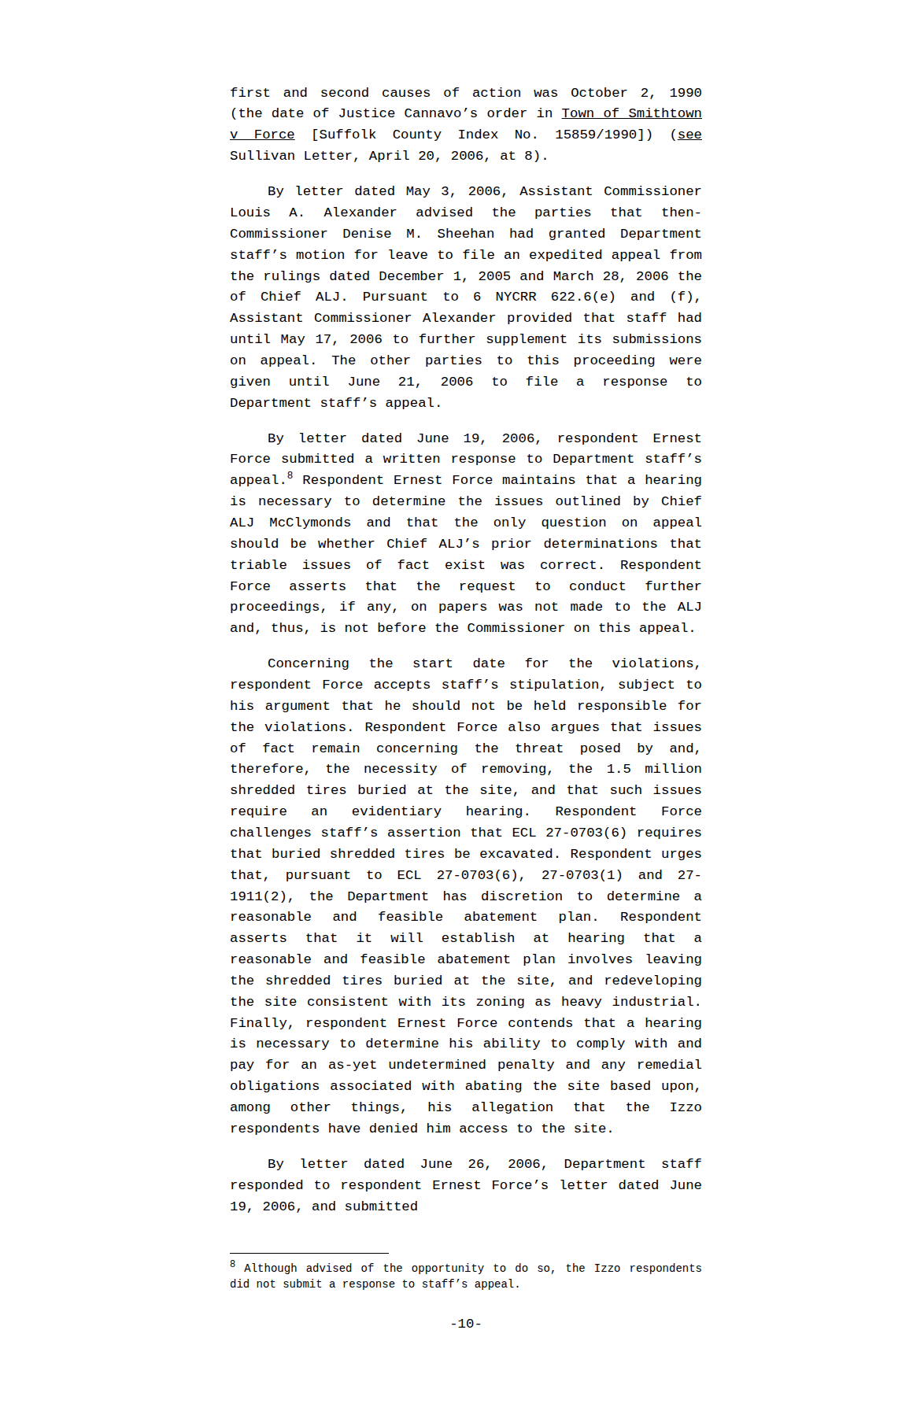first and second causes of action was October 2, 1990 (the date of Justice Cannavo’s order in Town of Smithtown v Force [Suffolk County Index No. 15859/1990]) (see Sullivan Letter, April 20, 2006, at 8).
By letter dated May 3, 2006, Assistant Commissioner Louis A. Alexander advised the parties that then-Commissioner Denise M. Sheehan had granted Department staff’s motion for leave to file an expedited appeal from the rulings dated December 1, 2005 and March 28, 2006 the of Chief ALJ. Pursuant to 6 NYCRR 622.6(e) and (f), Assistant Commissioner Alexander provided that staff had until May 17, 2006 to further supplement its submissions on appeal. The other parties to this proceeding were given until June 21, 2006 to file a response to Department staff’s appeal.
By letter dated June 19, 2006, respondent Ernest Force submitted a written response to Department staff’s appeal.8 Respondent Ernest Force maintains that a hearing is necessary to determine the issues outlined by Chief ALJ McClymonds and that the only question on appeal should be whether Chief ALJ’s prior determinations that triable issues of fact exist was correct. Respondent Force asserts that the request to conduct further proceedings, if any, on papers was not made to the ALJ and, thus, is not before the Commissioner on this appeal.
Concerning the start date for the violations, respondent Force accepts staff’s stipulation, subject to his argument that he should not be held responsible for the violations. Respondent Force also argues that issues of fact remain concerning the threat posed by and, therefore, the necessity of removing, the 1.5 million shredded tires buried at the site, and that such issues require an evidentiary hearing. Respondent Force challenges staff’s assertion that ECL 27-0703(6) requires that buried shredded tires be excavated. Respondent urges that, pursuant to ECL 27-0703(6), 27-0703(1) and 27-1911(2), the Department has discretion to determine a reasonable and feasible abatement plan. Respondent asserts that it will establish at hearing that a reasonable and feasible abatement plan involves leaving the shredded tires buried at the site, and redeveloping the site consistent with its zoning as heavy industrial. Finally, respondent Ernest Force contends that a hearing is necessary to determine his ability to comply with and pay for an as-yet undetermined penalty and any remedial obligations associated with abating the site based upon, among other things, his allegation that the Izzo respondents have denied him access to the site.
By letter dated June 26, 2006, Department staff responded to respondent Ernest Force’s letter dated June 19, 2006, and submitted
8 Although advised of the opportunity to do so, the Izzo respondents did not submit a response to staff’s appeal.
-10-